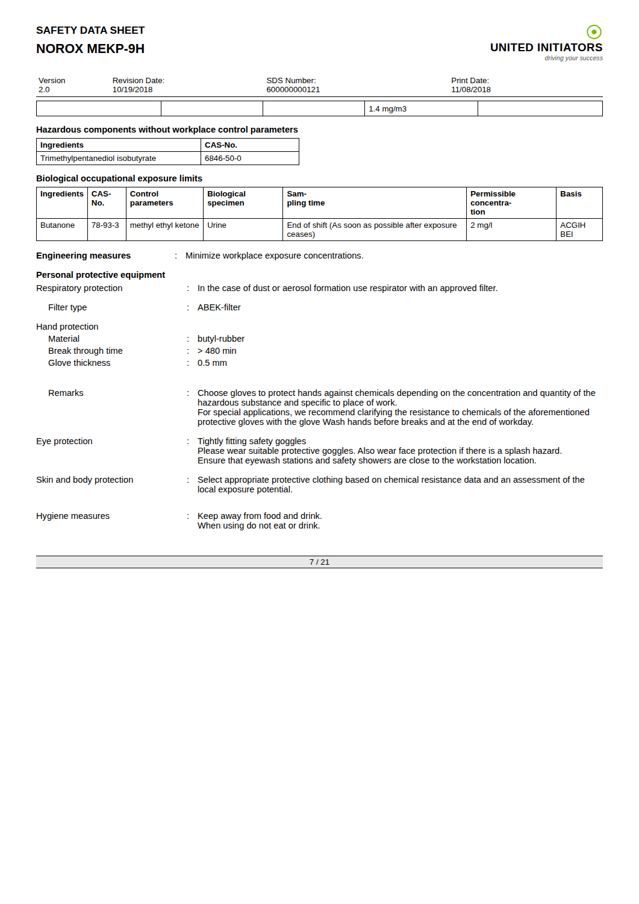SAFETY DATA SHEET
NOROX MEKP-9H
⦿
UNITED INITIATORS
driving your success
| Version 2.0 | Revision Date: 10/19/2018 | SDS Number: 600000000121 | Print Date: 11/08/2018 |
| | | | 1.4 mg/m3 | |
Hazardous components without workplace control parameters
| Ingredients | CAS-No. |
| --- | --- |
| Trimethylpentanediol isobutyrate | 6846-50-0 |
Biological occupational exposure limits
| Ingredients | CAS-No. | Control parameters | Biological specimen | Sam- pling time | Permissible concentra- tion | Basis |
| --- | --- | --- | --- | --- | --- | --- |
| Butanone | 78-93-3 | methyl ethyl ketone | Urine | End of shift (As soon as possible after exposure ceases) | 2 mg/l | ACGIH BEI |
| Engineering measures | : | Minimize workplace exposure concentrations. |
Personal protective equipment
| Respiratory protection | : | In the case of dust or aerosol formation use respirator with an approved filter. |
| Filter type | : | ABEK-filter |
| Hand protection | | |
| Material | : | butyl-rubber |
| Break through time | : | > 480 min |
| Glove thickness | : | 0.5 mm |
| Remarks | : | Choose gloves to protect hands against chemicals depending on the concentration and quantity of the hazardous substance and specific to place of work. For special applications, we recommend clarifying the resistance to chemicals of the aforementioned protective gloves with the glove Wash hands before breaks and at the end of workday. |
| Eye protection | : | Tightly fitting safety goggles Please wear suitable protective goggles. Also wear face protection if there is a splash hazard. Ensure that eyewash stations and safety showers are close to the workstation location. |
| Skin and body protection | : | Select appropriate protective clothing based on chemical resistance data and an assessment of the local exposure potential. |
| Hygiene measures | : | Keep away from food and drink. When using do not eat or drink. |
7 / 21